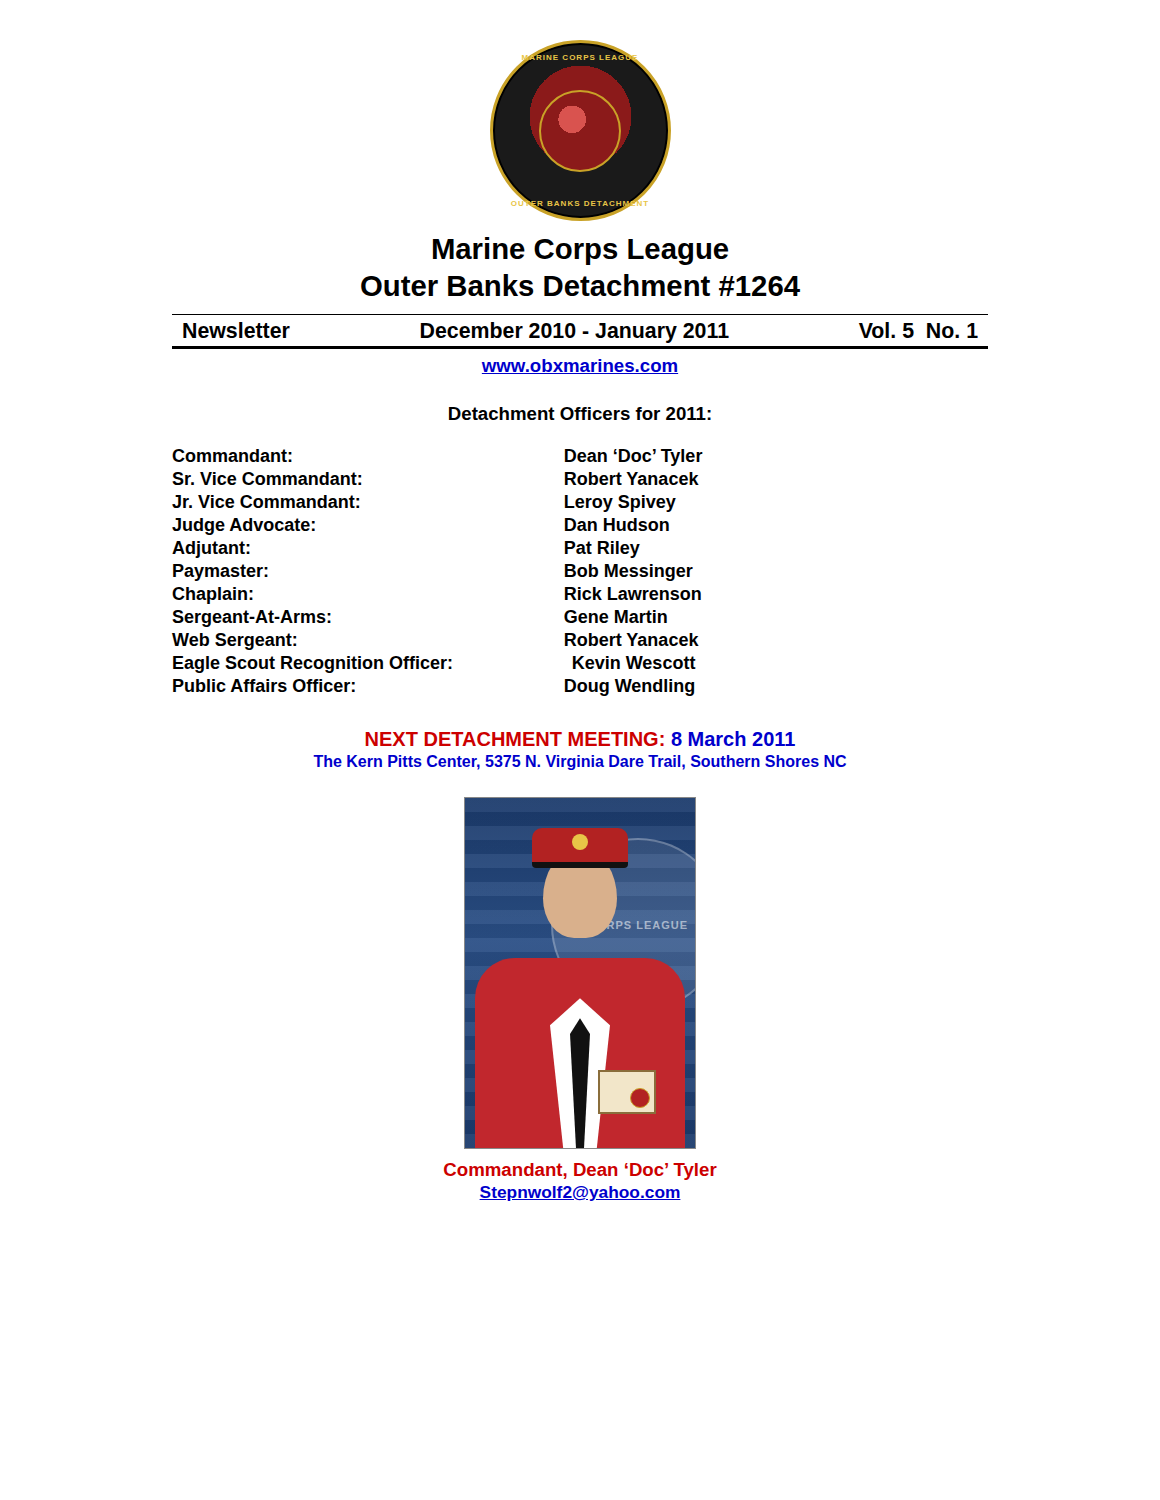MARINE CORPS LEAGUE
OUTER BANKS DETACHMENT
Marine Corps League
Outer Banks Detachment #1264
Newsletter December 2010 - January 2011 Vol. 5 No. 1
www.obxmarines.com
Detachment Officers for 2011:
| Commandant: | Dean ‘Doc’ Tyler |
| Sr. Vice Commandant: | Robert Yanacek |
| Jr. Vice Commandant: | Leroy Spivey |
| Judge Advocate: | Dan Hudson |
| Adjutant: | Pat Riley |
| Paymaster: | Bob Messinger |
| Chaplain: | Rick Lawrenson |
| Sergeant-At-Arms: | Gene Martin |
| Web Sergeant: | Robert Yanacek |
| Eagle Scout Recognition Officer: | Kevin Wescott |
| Public Affairs Officer: | Doug Wendling |
NEXT DETACHMENT MEETING: 8 March 2011
The Kern Pitts Center, 5375 N. Virginia Dare Trail, Southern Shores NC
CORPS LEAGUE
Commandant, Dean ‘Doc’ Tyler
Stepnwolf2@yahoo.com